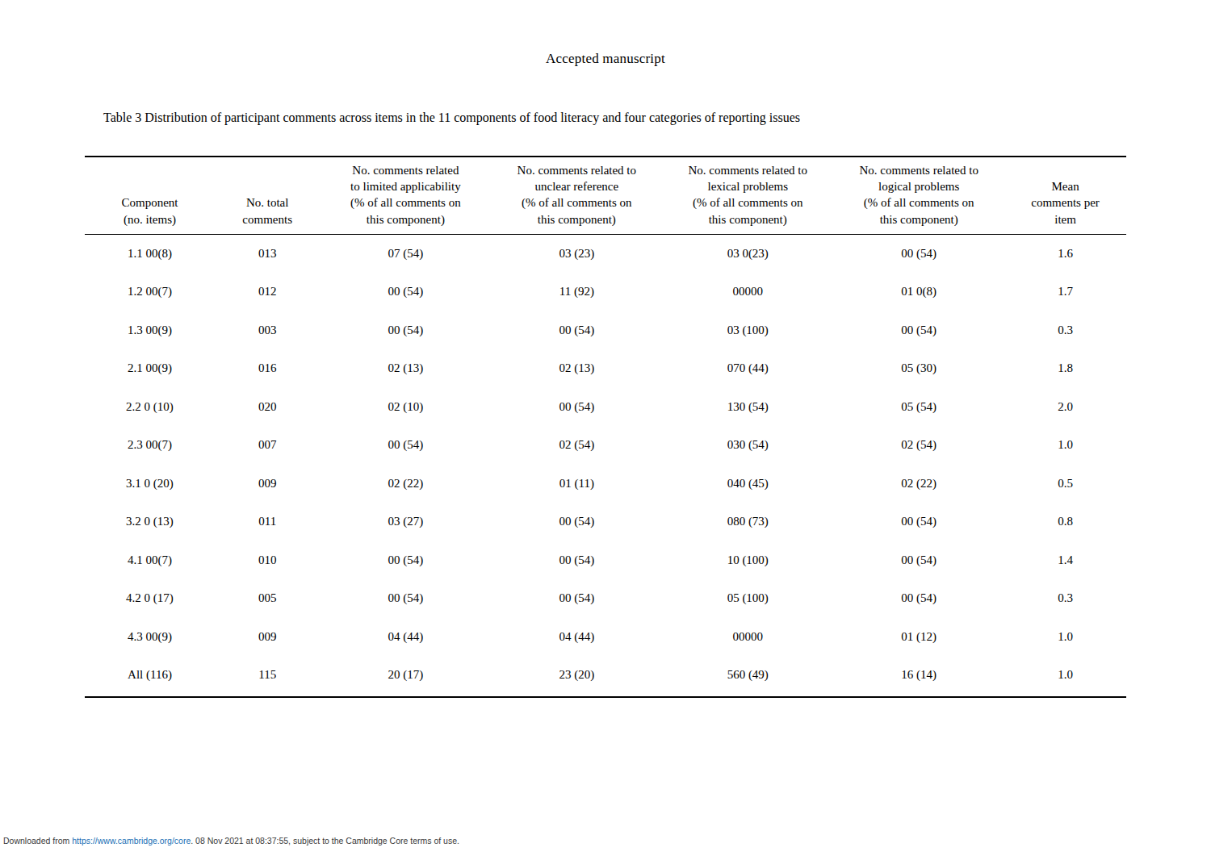Accepted manuscript
Table 3 Distribution of participant comments across items in the 11 components of food literacy and four categories of reporting issues
| Component (no. items) | No. total comments | No. comments related to limited applicability (% of all comments on this component) | No. comments related to unclear reference (% of all comments on this component) | No. comments related to lexical problems (% of all comments on this component) | No. comments related to logical problems (% of all comments on this component) | Mean comments per item |
| --- | --- | --- | --- | --- | --- | --- |
| 1.1 00(8) | 013 | 07 (54) | 03 (23) | 03 0(23) | 00 (54) | 1.6 |
| 1.2 00(7) | 012 | 00 (54) | 11 (92) | 00000 | 01 0(8) | 1.7 |
| 1.3 00(9) | 003 | 00 (54) | 00 (54) | 03 (100) | 00 (54) | 0.3 |
| 2.1 00(9) | 016 | 02 (13) | 02 (13) | 070 (44) | 05 (30) | 1.8 |
| 2.2 0 (10) | 020 | 02 (10) | 00 (54) | 130 (54) | 05 (54) | 2.0 |
| 2.3 00(7) | 007 | 00 (54) | 02 (54) | 030 (54) | 02 (54) | 1.0 |
| 3.1 0 (20) | 009 | 02 (22) | 01 (11) | 040 (45) | 02 (22) | 0.5 |
| 3.2 0 (13) | 011 | 03 (27) | 00 (54) | 080 (73) | 00 (54) | 0.8 |
| 4.1 00(7) | 010 | 00 (54) | 00 (54) | 10 (100) | 00 (54) | 1.4 |
| 4.2 0 (17) | 005 | 00 (54) | 00 (54) | 05 (100) | 00 (54) | 0.3 |
| 4.3 00(9) | 009 | 04 (44) | 04 (44) | 00000 | 01 (12) | 1.0 |
| All (116) | 115 | 20 (17) | 23 (20) | 560 (49) | 16 (14) | 1.0 |
Downloaded from https://www.cambridge.org/core. 08 Nov 2021 at 08:37:55, subject to the Cambridge Core terms of use.